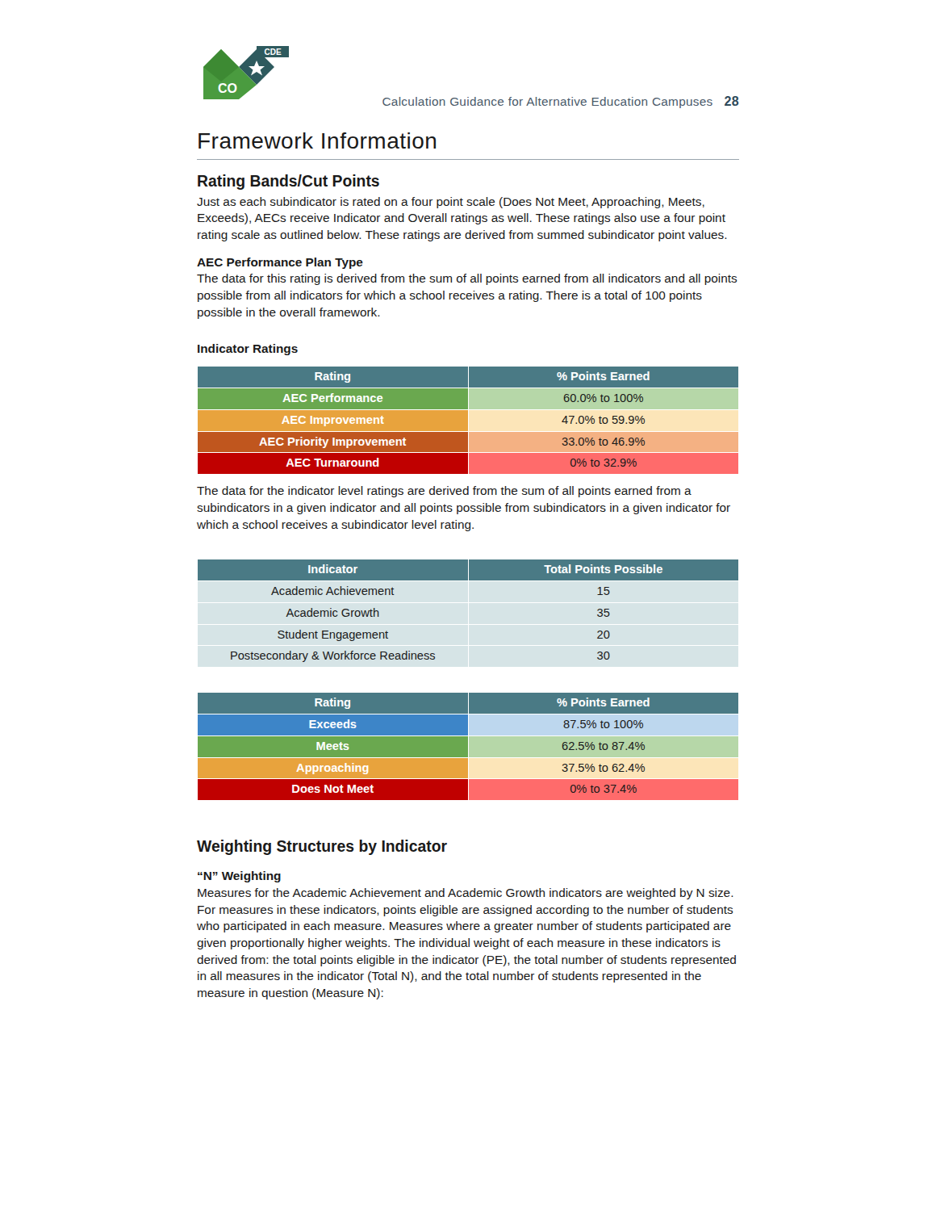CDE CO
Calculation Guidance for Alternative Education Campuses28
Framework Information
Rating Bands/Cut Points
Just as each subindicator is rated on a four point scale (Does Not Meet, Approaching, Meets, Exceeds), AECs receive Indicator and Overall ratings as well. These ratings also use a four point rating scale as outlined below. These ratings are derived from summed subindicator point values.
AEC Performance Plan Type
The data for this rating is derived from the sum of all points earned from all indicators and all points possible from all indicators for which a school receives a rating. There is a total of 100 points possible in the overall framework.
Indicator Ratings
| Rating | % Points Earned |
| --- | --- |
| AEC Performance | 60.0% to 100% |
| AEC Improvement | 47.0% to 59.9% |
| AEC Priority Improvement | 33.0% to 46.9% |
| AEC Turnaround | 0% to 32.9% |
The data for the indicator level ratings are derived from the sum of all points earned from a subindicators in a given indicator and all points possible from subindicators in a given indicator for which a school receives a subindicator level rating.
| Indicator | Total Points Possible |
| --- | --- |
| Academic Achievement | 15 |
| Academic Growth | 35 |
| Student Engagement | 20 |
| Postsecondary & Workforce Readiness | 30 |
| Rating | % Points Earned |
| --- | --- |
| Exceeds | 87.5% to 100% |
| Meets | 62.5% to 87.4% |
| Approaching | 37.5% to 62.4% |
| Does Not Meet | 0% to 37.4% |
Weighting Structures by Indicator
“N” Weighting
Measures for the Academic Achievement and Academic Growth indicators are weighted by N size. For measures in these indicators, points eligible are assigned according to the number of students who participated in each measure. Measures where a greater number of students participated are given proportionally higher weights. The individual weight of each measure in these indicators is derived from: the total points eligible in the indicator (PE), the total number of students represented in all measures in the indicator (Total N), and the total number of students represented in the measure in question (Measure N):